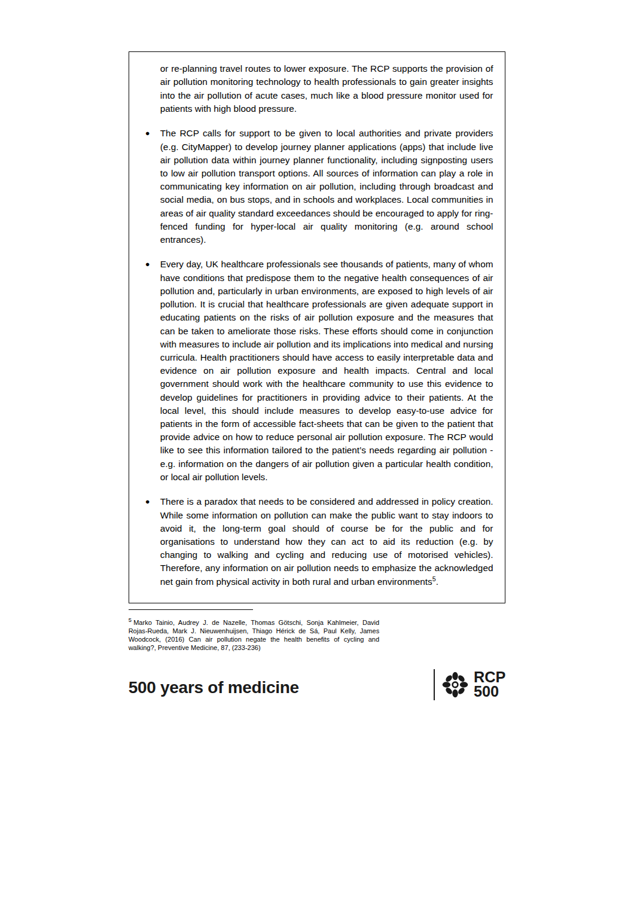or re-planning travel routes to lower exposure. The RCP supports the provision of air pollution monitoring technology to health professionals to gain greater insights into the air pollution of acute cases, much like a blood pressure monitor used for patients with high blood pressure.
The RCP calls for support to be given to local authorities and private providers (e.g. CityMapper) to develop journey planner applications (apps) that include live air pollution data within journey planner functionality, including signposting users to low air pollution transport options. All sources of information can play a role in communicating key information on air pollution, including through broadcast and social media, on bus stops, and in schools and workplaces. Local communities in areas of air quality standard exceedances should be encouraged to apply for ring-fenced funding for hyper-local air quality monitoring (e.g. around school entrances).
Every day, UK healthcare professionals see thousands of patients, many of whom have conditions that predispose them to the negative health consequences of air pollution and, particularly in urban environments, are exposed to high levels of air pollution. It is crucial that healthcare professionals are given adequate support in educating patients on the risks of air pollution exposure and the measures that can be taken to ameliorate those risks. These efforts should come in conjunction with measures to include air pollution and its implications into medical and nursing curricula. Health practitioners should have access to easily interpretable data and evidence on air pollution exposure and health impacts. Central and local government should work with the healthcare community to use this evidence to develop guidelines for practitioners in providing advice to their patients. At the local level, this should include measures to develop easy-to-use advice for patients in the form of accessible fact-sheets that can be given to the patient that provide advice on how to reduce personal air pollution exposure. The RCP would like to see this information tailored to the patient’s needs regarding air pollution - e.g. information on the dangers of air pollution given a particular health condition, or local air pollution levels.
There is a paradox that needs to be considered and addressed in policy creation. While some information on pollution can make the public want to stay indoors to avoid it, the long-term goal should of course be for the public and for organisations to understand how they can act to aid its reduction (e.g. by changing to walking and cycling and reducing use of motorised vehicles). Therefore, any information on air pollution needs to emphasize the acknowledged net gain from physical activity in both rural and urban environments5.
5 Marko Tainio, Audrey J. de Nazelle, Thomas Götschi, Sonja Kahlmeier, David Rojas-Rueda, Mark J. Nieuwenhuijsen, Thiago Hérick de Sá, Paul Kelly, James Woodcock, (2016) Can air pollution negate the health benefits of cycling and walking?, Preventive Medicine, 87, (233-236)
500 years of medicine
RCP
500